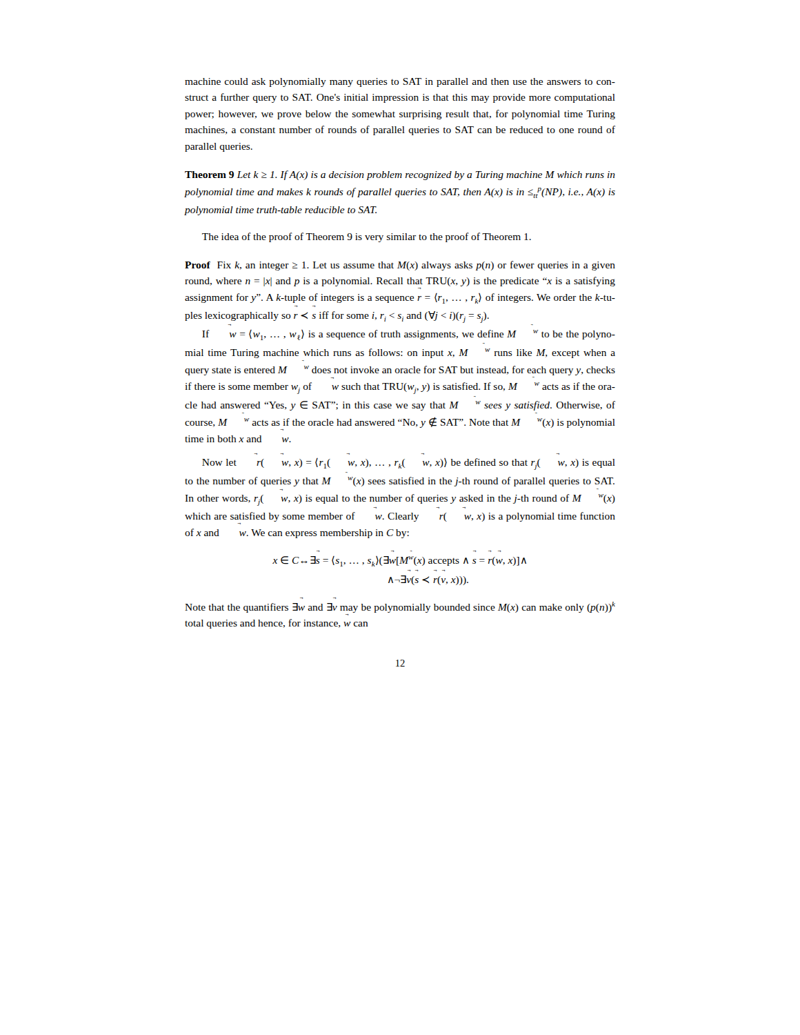machine could ask polynomially many queries to SAT in parallel and then use the answers to construct a further query to SAT. One's initial impression is that this may provide more computational power; however, we prove below the somewhat surprising result that, for polynomial time Turing machines, a constant number of rounds of parallel queries to SAT can be reduced to one round of parallel queries.
Theorem 9 Let k ≥ 1. If A(x) is a decision problem recognized by a Turing machine M which runs in polynomial time and makes k rounds of parallel queries to SAT, then A(x) is in ≤ttp(NP), i.e., A(x) is polynomial time truth-table reducible to SAT.
The idea of the proof of Theorem 9 is very similar to the proof of Theorem 1.
Proof Fix k, an integer ≥ 1. Let us assume that M(x) always asks p(n) or fewer queries in a given round, where n = |x| and p is a polynomial. Recall that TRU(x, y) is the predicate “x is a satisfying assignment for y”. A k-tuple of integers is a sequence r = ⟨r1, … , rk⟩ of integers. We order the k-tuples lexicographically so r ≺ s iff for some i, ri < si and (∀j < i)(rj = sj).
If w = ⟨w1, … , wℓ⟩ is a sequence of truth assignments, we define Mw to be the polynomial time Turing machine which runs as follows: on input x, Mw runs like M, except when a query state is entered Mw does not invoke an oracle for SAT but instead, for each query y, checks if there is some member wj of w such that TRU(wj, y) is satisfied. If so, Mw acts as if the oracle had answered “Yes, y ∈ SAT”; in this case we say that Mw sees y satisfied. Otherwise, of course, Mw acts as if the oracle had answered “No, y ∉ SAT”. Note that Mw(x) is polynomial time in both x and w.
Now let r(w, x) = ⟨r1(w, x), … , rk(w, x)⟩ be defined so that rj(w, x) is equal to the number of queries y that Mw(x) sees satisfied in the j-th round of parallel queries to SAT. In other words, rj(w, x) is equal to the number of queries y asked in the j-th round of Mw(x) which are satisfied by some member of w. Clearly r(w, x) is a polynomial time function of x and w. We can express membership in C by:
x ∈ C↔∃s = ⟨s1, … , sk⟩(∃w[Mw(x) accepts ∧ s = r(w, x)]∧ ∧¬∃v(s ≺ r(v, x))).
Note that the quantifiers ∃w and ∃v may be polynomially bounded since M(x) can make only (p(n))k total queries and hence, for instance, w can
12